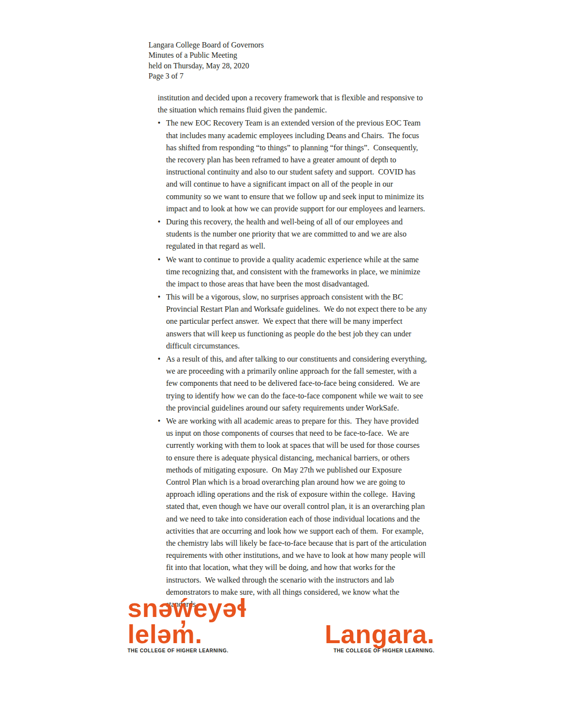Langara College Board of Governors
Minutes of a Public Meeting
held on Thursday, May 28, 2020
Page 3 of 7
institution and decided upon a recovery framework that is flexible and responsive to the situation which remains fluid given the pandemic.
The new EOC Recovery Team is an extended version of the previous EOC Team that includes many academic employees including Deans and Chairs. The focus has shifted from responding “to things” to planning “for things”. Consequently, the recovery plan has been reframed to have a greater amount of depth to instructional continuity and also to our student safety and support. COVID has and will continue to have a significant impact on all of the people in our community so we want to ensure that we follow up and seek input to minimize its impact and to look at how we can provide support for our employees and learners.
During this recovery, the health and well-being of all of our employees and students is the number one priority that we are committed to and we are also regulated in that regard as well.
We want to continue to provide a quality academic experience while at the same time recognizing that, and consistent with the frameworks in place, we minimize the impact to those areas that have been the most disadvantaged.
This will be a vigorous, slow, no surprises approach consistent with the BC Provincial Restart Plan and Worksafe guidelines. We do not expect there to be any one particular perfect answer. We expect that there will be many imperfect answers that will keep us functioning as people do the best job they can under difficult circumstances.
As a result of this, and after talking to our constituents and considering everything, we are proceeding with a primarily online approach for the fall semester, with a few components that need to be delivered face-to-face being considered. We are trying to identify how we can do the face-to-face component while we wait to see the provincial guidelines around our safety requirements under WorkSafe.
We are working with all academic areas to prepare for this. They have provided us input on those components of courses that need to be face-to-face. We are currently working with them to look at spaces that will be used for those courses to ensure there is adequate physical distancing, mechanical barriers, or others methods of mitigating exposure. On May 27th we published our Exposure Control Plan which is a broad overarching plan around how we are going to approach idling operations and the risk of exposure within the college. Having stated that, even though we have our overall control plan, it is an overarching plan and we need to take into consideration each of those individual locations and the activities that are occurring and look how we support each of them. For example, the chemistry labs will likely be face-to-face because that is part of the articulation requirements with other institutions, and we have to look at how many people will fit into that location, what they will be doing, and how that works for the instructors. We walked through the scenario with the instructors and lab demonstrators to make sure, with all things considered, we know what the standards
snəẃeyəɬ leləm̓.
The College of Higher Learning.
Langara.
The College of Higher Learning.